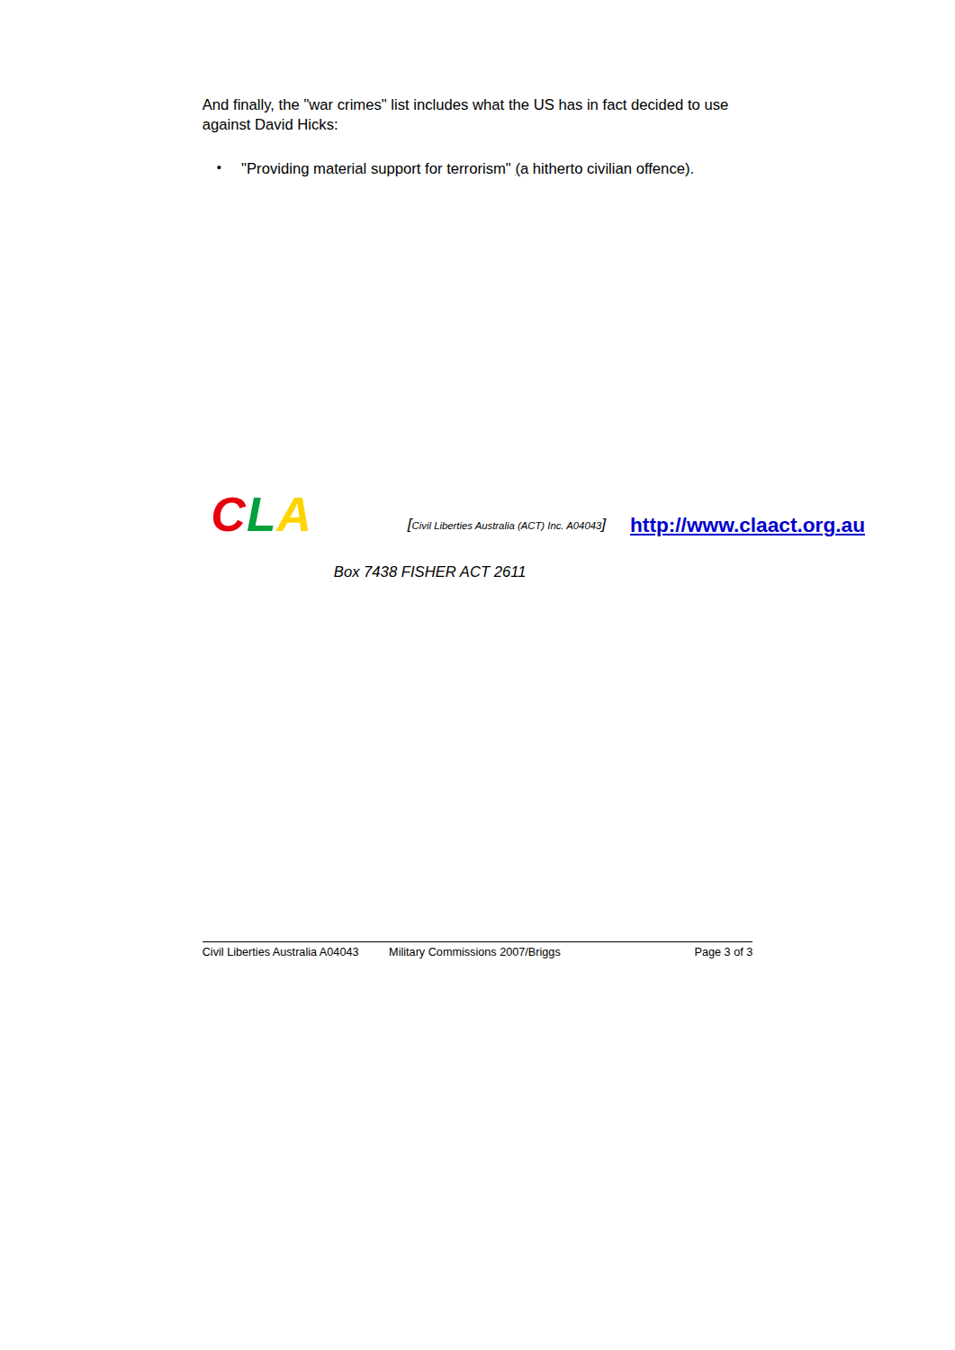And finally, the "war crimes" list includes what the US has in fact decided to use against David Hicks:
"Providing material support for terrorism" (a hitherto civilian offence).
CLA [Civil Liberties Australia (ACT) Inc. A04043] http://www.claact.org.au
Box 7438 FISHER ACT 2611
Civil Liberties Australia A04043 Military Commissions 2007/Briggs Page 3 of 3